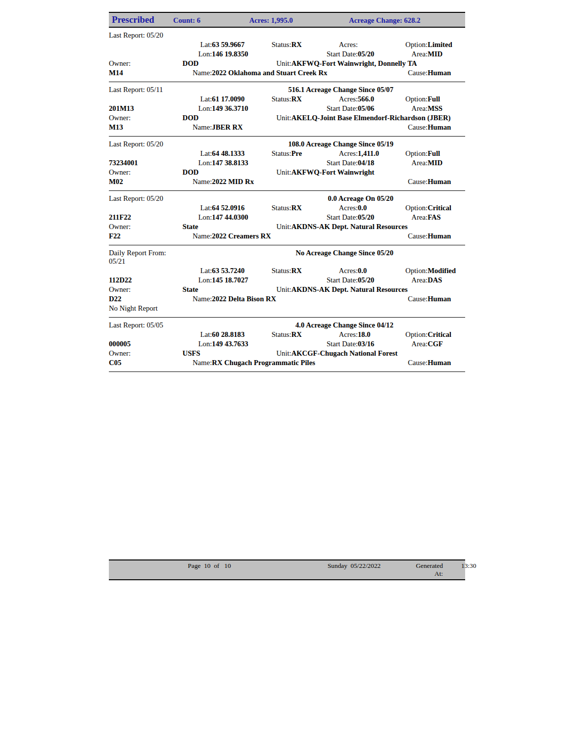Prescribed Count: 6 Acres: 1,995.0 Acreage Change: 628.2
| Last Report: 05/20 | | | | | | | | |
| | Lat: | 63 59.9667 | Status: | RX | Acres: | | Option: | Limited |
| | Lon: | 146 19.8350 | | | Start Date: | 05/20 | Area: | MID |
| Owner: | DOD | | Unit: | AKFWQ-Fort Wainwright, Donnelly TA |
| M14 | Name: | 2022 Oklahoma and Stuart Creek Rx | Cause: | Human |
| Last Report: 05/11 | 516.1 Acreage Change Since 05/07 | | |
| | Lat: | 61 17.0090 | Status: | RX | Acres: | 566.0 | Option: | Full |
| 201M13 | Lon: | 149 36.3710 | | | Start Date: | 05/06 | Area: | MSS |
| Owner: | DOD | | Unit: | AKELQ-Joint Base Elmendorf-Richardson (JBER) |
| M13 | Name: | JBER RX | Cause: | Human |
| Last Report: 05/20 | 108.0 Acreage Change Since 05/19 | | |
| | Lat: | 64 48.1333 | Status: | Pre | Acres: | 1,411.0 | Option: | Full |
| 73234001 | Lon: | 147 38.8133 | | | Start Date: | 04/18 | Area: | MID |
| Owner: | DOD | | Unit: | AKFWQ-Fort Wainwright |
| M02 | Name: | 2022 MID Rx | Cause: | Human |
| Last Report: 05/20 | 0.0 Acreage On 05/20 | | |
| | Lat: | 64 52.0916 | Status: | RX | Acres: | 0.0 | Option: | Critical |
| 211F22 | Lon: | 147 44.0300 | | | Start Date: | 05/20 | Area: | FAS |
| Owner: | State | | Unit: | AKDNS-AK Dept. Natural Resources |
| F22 | Name: | 2022 Creamers RX | Cause: | Human |
| Daily Report From: 05/21 | No Acreage Change Since 05/20 | | |
| | Lat: | 63 53.7240 | Status: | RX | Acres: | 0.0 | Option: | Modified |
| 112D22 | Lon: | 145 18.7027 | | | Start Date: | 05/20 | Area: | DAS |
| Owner: | State | | Unit: | AKDNS-AK Dept. Natural Resources |
| D22 | Name: | 2022 Delta Bison RX | Cause: | Human |
| No Night Report |
| Last Report: 05/05 | 4.0 Acreage Change Since 04/12 | | |
| | Lat: | 60 28.8183 | Status: | RX | Acres: | 18.0 | Option: | Critical |
| 000005 | Lon: | 149 43.7633 | | | Start Date: | 03/16 | Area: | CGF |
| Owner: | USFS | | Unit: | AKCGF-Chugach National Forest |
| C05 | Name: | RX Chugach Programmatic Piles | Cause: | Human |
Page 10 of 10 Sunday 05/22/2022 Generated At: 13:30